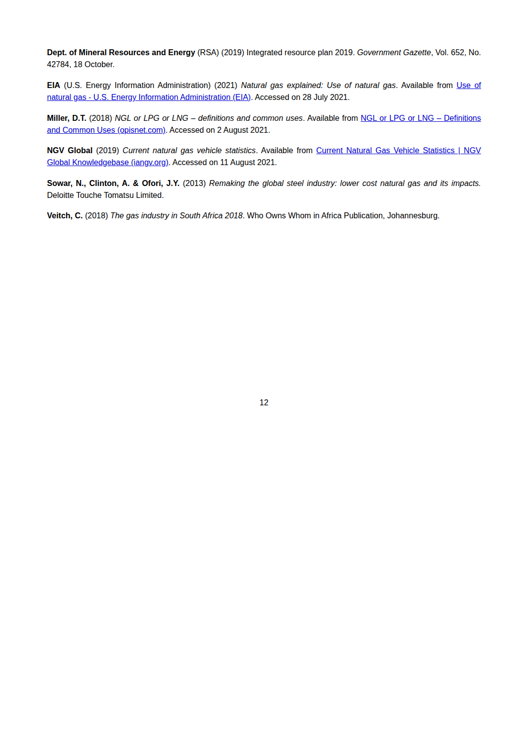Dept. of Mineral Resources and Energy (RSA) (2019) Integrated resource plan 2019. Government Gazette, Vol. 652, No. 42784, 18 October.
EIA (U.S. Energy Information Administration) (2021) Natural gas explained: Use of natural gas. Available from Use of natural gas - U.S. Energy Information Administration (EIA). Accessed on 28 July 2021.
Miller, D.T. (2018) NGL or LPG or LNG – definitions and common uses. Available from NGL or LPG or LNG – Definitions and Common Uses (opisnet.com). Accessed on 2 August 2021.
NGV Global (2019) Current natural gas vehicle statistics. Available from Current Natural Gas Vehicle Statistics | NGV Global Knowledgebase (iangv.org). Accessed on 11 August 2021.
Sowar, N., Clinton, A. & Ofori, J.Y. (2013) Remaking the global steel industry: lower cost natural gas and its impacts. Deloitte Touche Tomatsu Limited.
Veitch, C. (2018) The gas industry in South Africa 2018. Who Owns Whom in Africa Publication, Johannesburg.
12